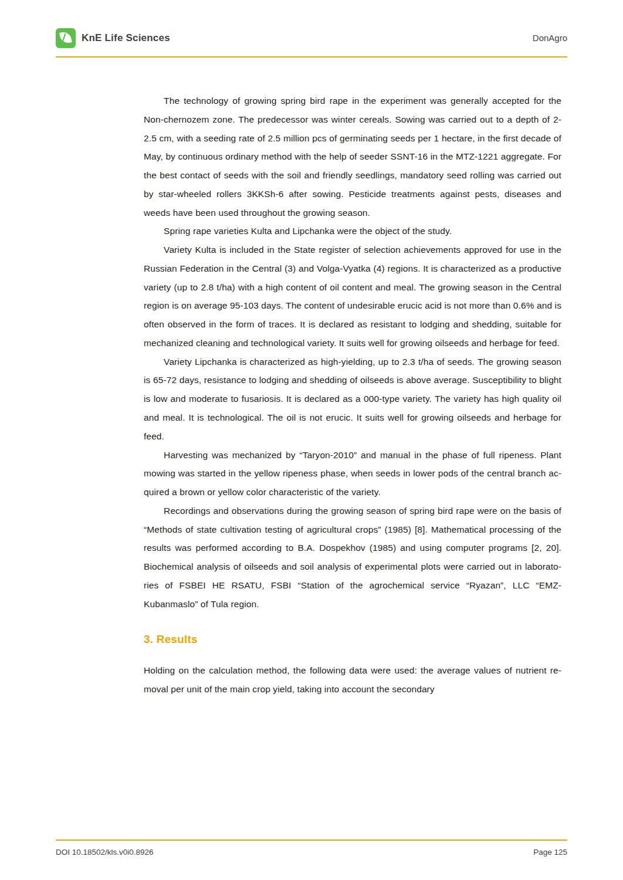KnE Life Sciences
DonAgro
The technology of growing spring bird rape in the experiment was generally accepted for the Non-chernozem zone. The predecessor was winter cereals. Sowing was carried out to a depth of 2-2.5 cm, with a seeding rate of 2.5 million pcs of germinating seeds per 1 hectare, in the first decade of May, by continuous ordinary method with the help of seeder SSNT-16 in the MTZ-1221 aggregate. For the best contact of seeds with the soil and friendly seedlings, mandatory seed rolling was carried out by star-wheeled rollers 3KKSh-6 after sowing. Pesticide treatments against pests, diseases and weeds have been used throughout the growing season.
Spring rape varieties Kulta and Lipchanka were the object of the study.
Variety Kulta is included in the State register of selection achievements approved for use in the Russian Federation in the Central (3) and Volga-Vyatka (4) regions. It is characterized as a productive variety (up to 2.8 t/ha) with a high content of oil content and meal. The growing season in the Central region is on average 95-103 days. The content of undesirable erucic acid is not more than 0.6% and is often observed in the form of traces. It is declared as resistant to lodging and shedding, suitable for mechanized cleaning and technological variety. It suits well for growing oilseeds and herbage for feed.
Variety Lipchanka is characterized as high-yielding, up to 2.3 t/ha of seeds. The growing season is 65-72 days, resistance to lodging and shedding of oilseeds is above average. Susceptibility to blight is low and moderate to fusariosis. It is declared as a 000-type variety. The variety has high quality oil and meal. It is technological. The oil is not erucic. It suits well for growing oilseeds and herbage for feed.
Harvesting was mechanized by “Taryon-2010” and manual in the phase of full ripeness. Plant mowing was started in the yellow ripeness phase, when seeds in lower pods of the central branch acquired a brown or yellow color characteristic of the variety.
Recordings and observations during the growing season of spring bird rape were on the basis of “Methods of state cultivation testing of agricultural crops” (1985) [8]. Mathematical processing of the results was performed according to B.A. Dospekhov (1985) and using computer programs [2, 20]. Biochemical analysis of oilseeds and soil analysis of experimental plots were carried out in laboratories of FSBEI HE RSATU, FSBI “Station of the agrochemical service “Ryazan”, LLC “EMZ-Kubanmaslo” of Tula region.
3. Results
Holding on the calculation method, the following data were used: the average values of nutrient removal per unit of the main crop yield, taking into account the secondary
DOI 10.18502/kls.v0i0.8926
Page 125